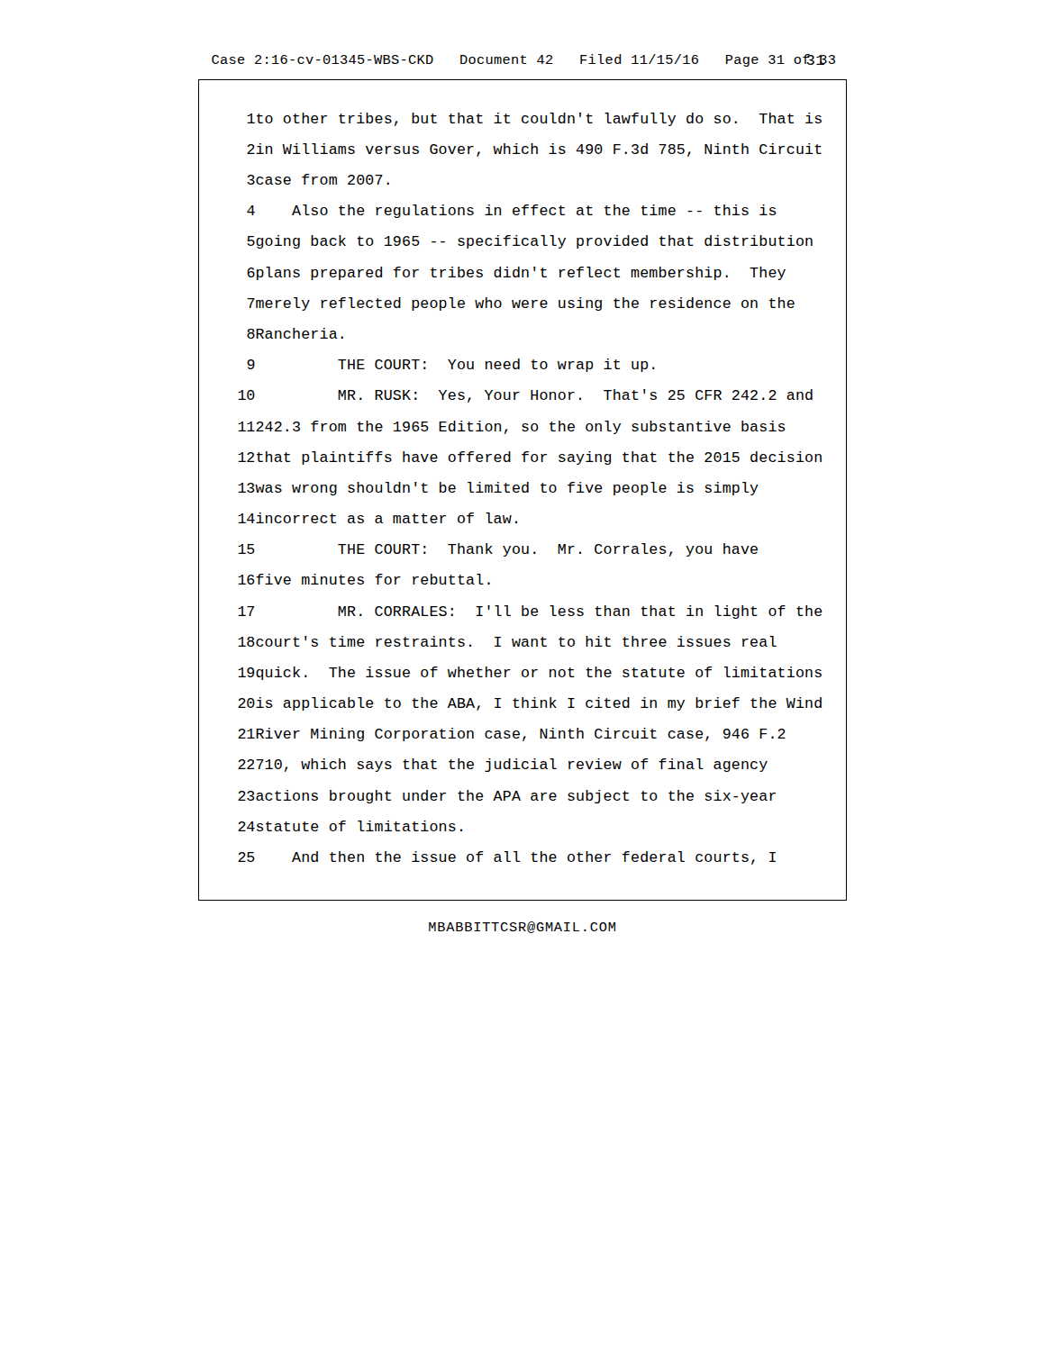31 Case 2:16-cv-01345-WBS-CKD Document 42 Filed 11/15/16 Page 31 of 33
| 1 | to other tribes, but that it couldn't lawfully do so. That is |
| 2 | in Williams versus Gover, which is 490 F.3d 785, Ninth Circuit |
| 3 | case from 2007. |
| 4 | Also the regulations in effect at the time -- this is |
| 5 | going back to 1965 -- specifically provided that distribution |
| 6 | plans prepared for tribes didn't reflect membership. They |
| 7 | merely reflected people who were using the residence on the |
| 8 | Rancheria. |
| 9 | THE COURT: You need to wrap it up. |
| 10 | MR. RUSK: Yes, Your Honor. That's 25 CFR 242.2 and |
| 11 | 242.3 from the 1965 Edition, so the only substantive basis |
| 12 | that plaintiffs have offered for saying that the 2015 decision |
| 13 | was wrong shouldn't be limited to five people is simply |
| 14 | incorrect as a matter of law. |
| 15 | THE COURT: Thank you. Mr. Corrales, you have |
| 16 | five minutes for rebuttal. |
| 17 | MR. CORRALES: I'll be less than that in light of the |
| 18 | court's time restraints. I want to hit three issues real |
| 19 | quick. The issue of whether or not the statute of limitations |
| 20 | is applicable to the ABA, I think I cited in my brief the Wind |
| 21 | River Mining Corporation case, Ninth Circuit case, 946 F.2 |
| 22 | 710, which says that the judicial review of final agency |
| 23 | actions brought under the APA are subject to the six-year |
| 24 | statute of limitations. |
| 25 | And then the issue of all the other federal courts, I |
MBABBITTCSR@GMAIL.COM